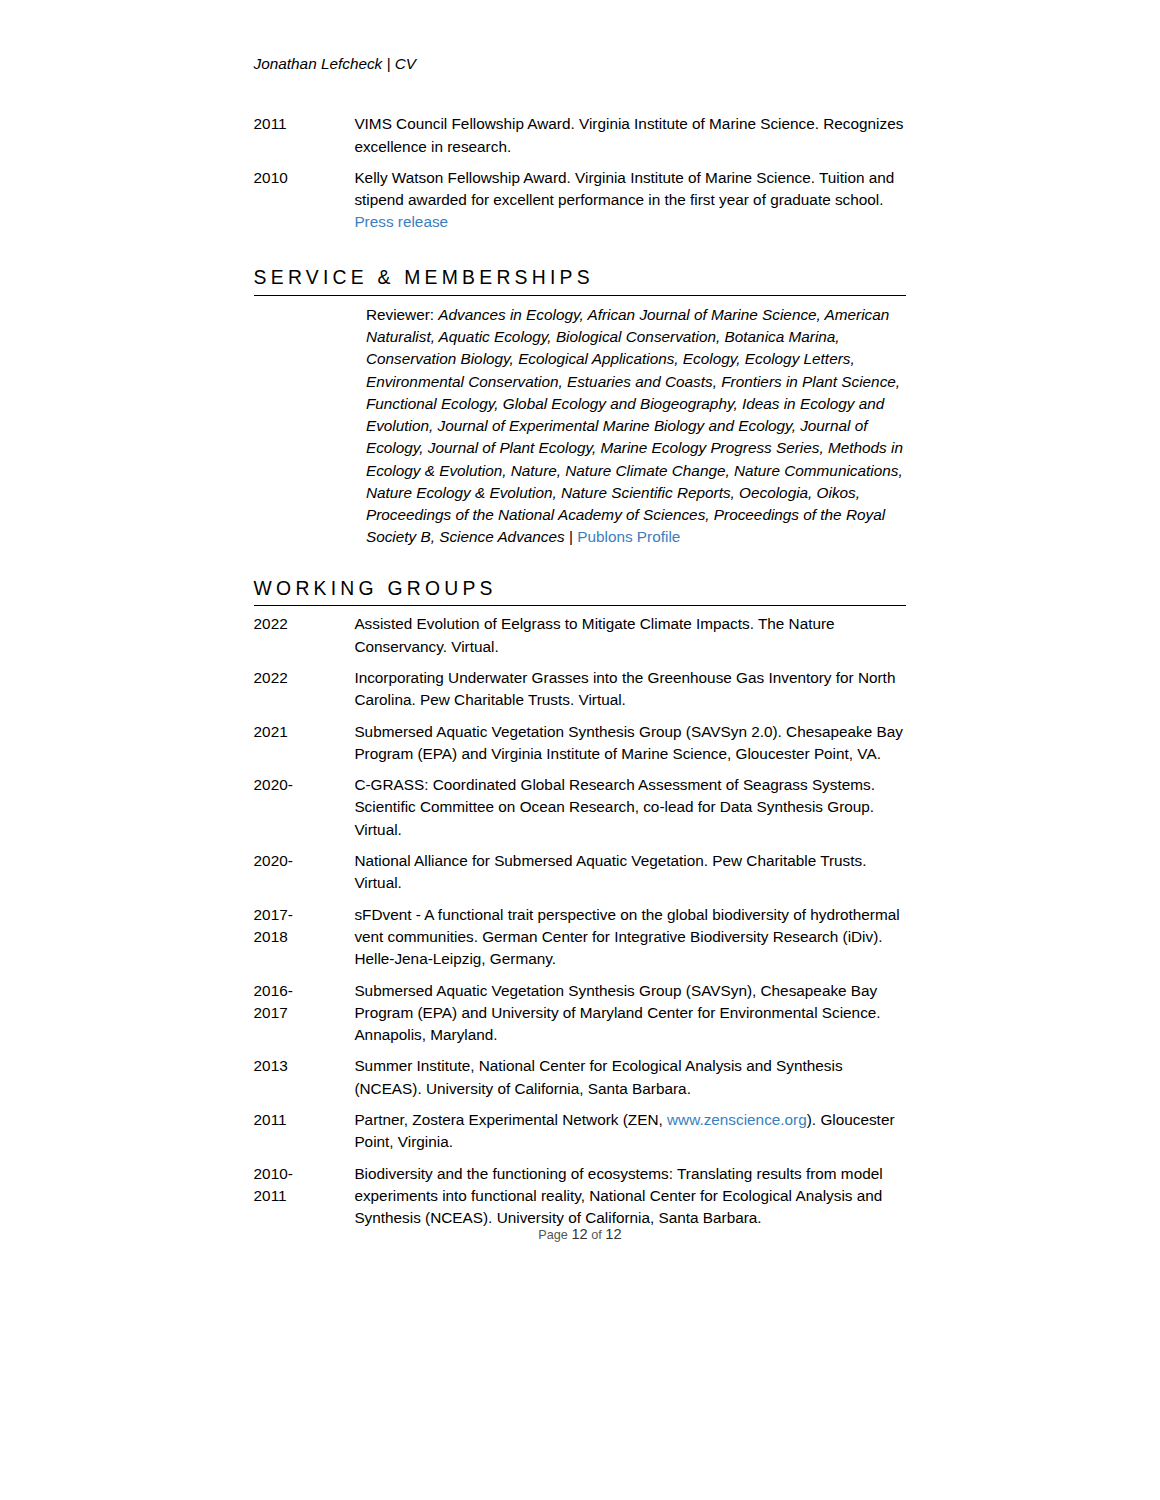Jonathan Lefcheck | CV
| 2011 | VIMS Council Fellowship Award. Virginia Institute of Marine Science. Recognizes excellence in research. |
| 2010 | Kelly Watson Fellowship Award. Virginia Institute of Marine Science. Tuition and stipend awarded for excellent performance in the first year of graduate school. Press release |
SERVICE & MEMBERSHIPS
Reviewer: Advances in Ecology, African Journal of Marine Science, American Naturalist, Aquatic Ecology, Biological Conservation, Botanica Marina, Conservation Biology, Ecological Applications, Ecology, Ecology Letters, Environmental Conservation, Estuaries and Coasts, Frontiers in Plant Science, Functional Ecology, Global Ecology and Biogeography, Ideas in Ecology and Evolution, Journal of Experimental Marine Biology and Ecology, Journal of Ecology, Journal of Plant Ecology, Marine Ecology Progress Series, Methods in Ecology & Evolution, Nature, Nature Climate Change, Nature Communications, Nature Ecology & Evolution, Nature Scientific Reports, Oecologia, Oikos, Proceedings of the National Academy of Sciences, Proceedings of the Royal Society B, Science Advances | Publons Profile
WORKING GROUPS
| 2022 | Assisted Evolution of Eelgrass to Mitigate Climate Impacts. The Nature Conservancy. Virtual. |
| 2022 | Incorporating Underwater Grasses into the Greenhouse Gas Inventory for North Carolina. Pew Charitable Trusts. Virtual. |
| 2021 | Submersed Aquatic Vegetation Synthesis Group (SAVSyn 2.0). Chesapeake Bay Program (EPA) and Virginia Institute of Marine Science, Gloucester Point, VA. |
| 2020- | C-GRASS: Coordinated Global Research Assessment of Seagrass Systems. Scientific Committee on Ocean Research, co-lead for Data Synthesis Group. Virtual. |
| 2020- | National Alliance for Submersed Aquatic Vegetation. Pew Charitable Trusts. Virtual. |
| 2017- 2018 | sFDvent - A functional trait perspective on the global biodiversity of hydrothermal vent communities. German Center for Integrative Biodiversity Research (iDiv). Helle-Jena-Leipzig, Germany. |
| 2016- 2017 | Submersed Aquatic Vegetation Synthesis Group (SAVSyn), Chesapeake Bay Program (EPA) and University of Maryland Center for Environmental Science. Annapolis, Maryland. |
| 2013 | Summer Institute, National Center for Ecological Analysis and Synthesis (NCEAS). University of California, Santa Barbara. |
| 2011 | Partner, Zostera Experimental Network (ZEN, www.zenscience.org ). Gloucester Point, Virginia. |
| 2010- 2011 | Biodiversity and the functioning of ecosystems: Translating results from model experiments into functional reality, National Center for Ecological Analysis and Synthesis (NCEAS). University of California, Santa Barbara. |
Page 12 of 12